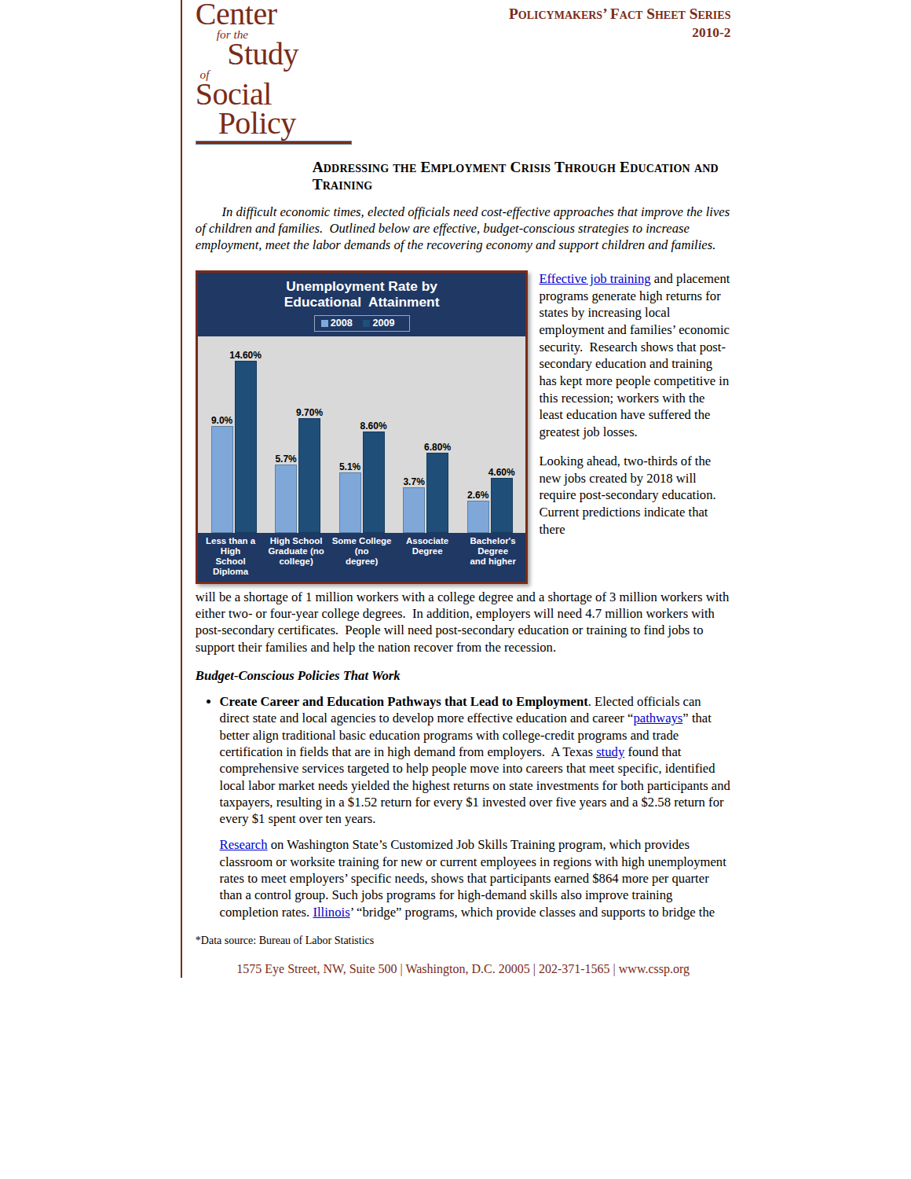Center
for the
Study
of
Social
Policy
Policymakers’ Fact Sheet Series
2010-2
Addressing the Employment Crisis Through Education and Training
In difficult economic times, elected officials need cost-effective approaches that improve the lives of children and families. Outlined below are effective, budget-conscious strategies to increase employment, meet the labor demands of the recovering economy and support children and families.
Unemployment Rate by Educational Attainment
2008 2009
9.0%
14.60%
5.7%
9.70%
5.1%
8.60%
3.7%
6.80%
2.6%
4.60%
Less than a High
School Diploma
High School
Graduate (no
college)
Some College (no
degree)
Associate Degree
Bachelor's Degree
and higher
Effective job training and placement programs generate high returns for states by increasing local employment and families’ economic security. Research shows that post-secondary education and training has kept more people competitive in this recession; workers with the least education have suffered the greatest job losses.
Looking ahead, two-thirds of the new jobs created by 2018 will require post-secondary education. Current predictions indicate that there
will be a shortage of 1 million workers with a college degree and a shortage of 3 million workers with either two- or four-year college degrees. In addition, employers will need 4.7 million workers with post-secondary certificates. People will need post-secondary education or training to find jobs to support their families and help the nation recover from the recession.
Budget-Conscious Policies That Work
Create Career and Education Pathways that Lead to Employment. Elected officials can direct state and local agencies to develop more effective education and career “pathways” that better align traditional basic education programs with college-credit programs and trade certification in fields that are in high demand from employers. A Texas study found that comprehensive services targeted to help people move into careers that meet specific, identified local labor market needs yielded the highest returns on state investments for both participants and taxpayers, resulting in a $1.52 return for every $1 invested over five years and a $2.58 return for every $1 spent over ten years.
Research on Washington State’s Customized Job Skills Training program, which provides classroom or worksite training for new or current employees in regions with high unemployment rates to meet employers’ specific needs, shows that participants earned $864 more per quarter than a control group. Such jobs programs for high-demand skills also improve training completion rates. Illinois’ “bridge” programs, which provide classes and supports to bridge the
*Data source: Bureau of Labor Statistics
1575 Eye Street, NW, Suite 500 | Washington, D.C. 20005 | 202-371-1565 | www.cssp.org